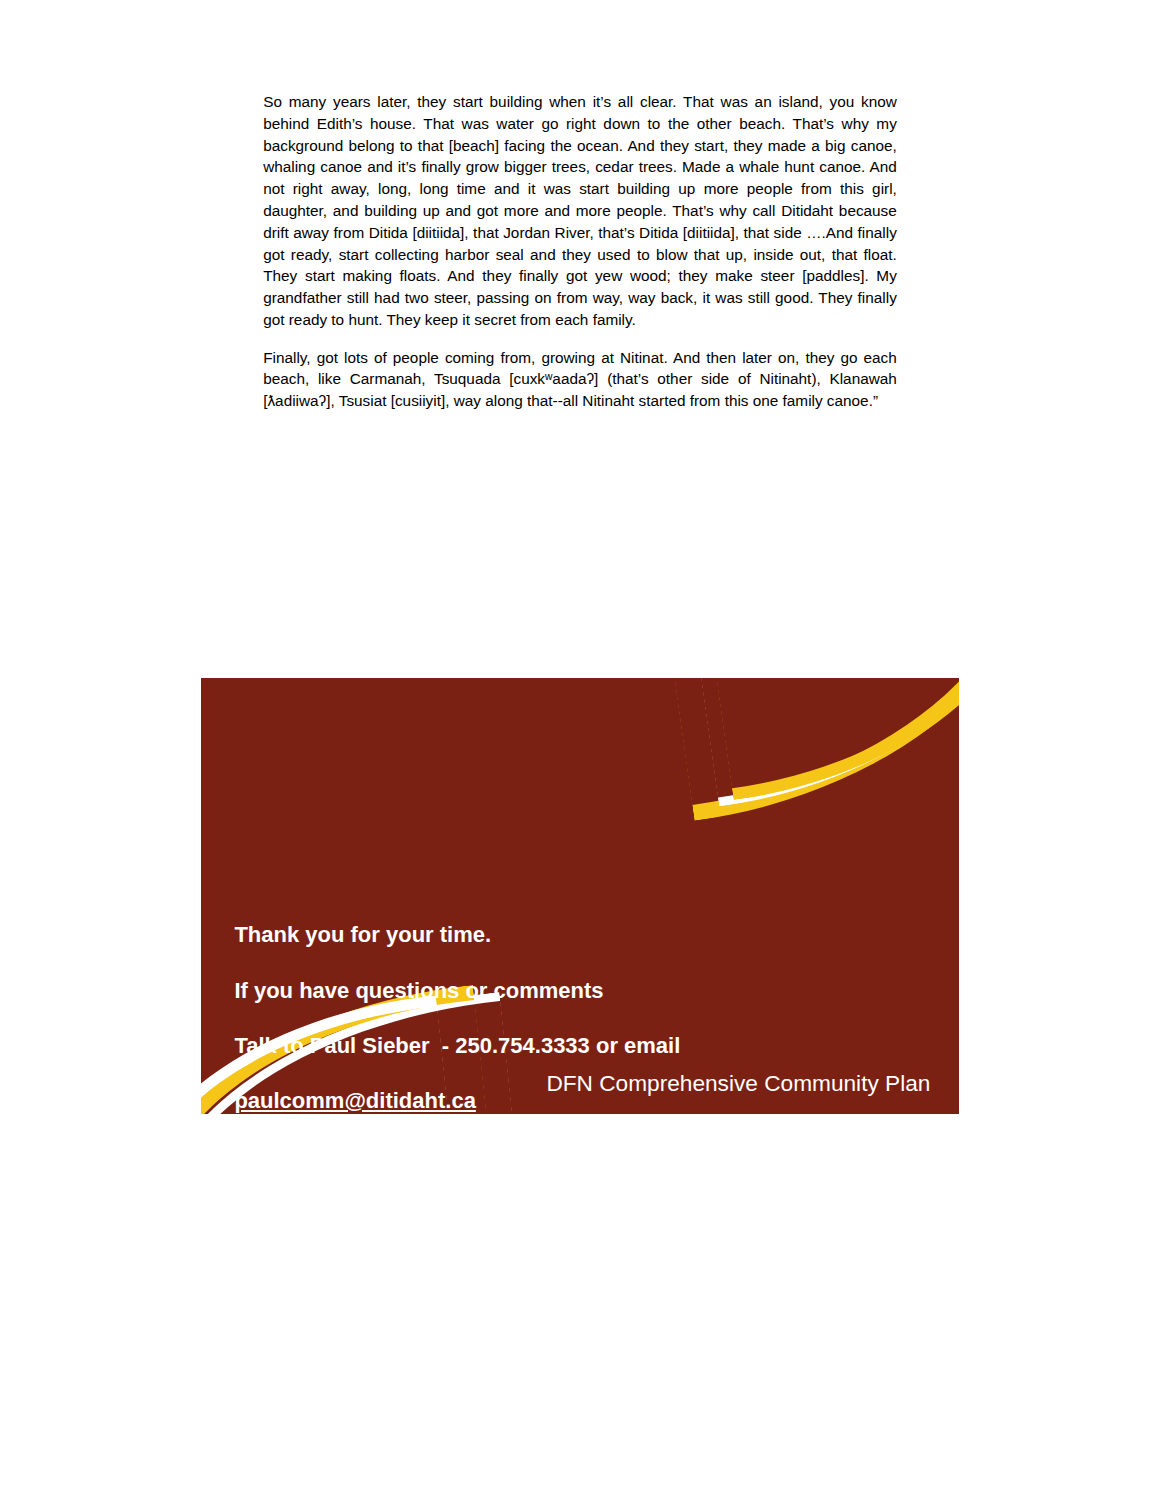So many years later, they start building when it’s all clear. That was an island, you know behind Edith’s house. That was water go right down to the other beach. That’s why my background belong to that [beach] facing the ocean. And they start, they made a big canoe, whaling canoe and it’s finally grow bigger trees, cedar trees. Made a whale hunt canoe. And not right away, long, long time and it was start building up more people from this girl, daughter, and building up and got more and more people. That’s why call Ditidaht because drift away from Ditida [diitiida], that Jordan River, that’s Ditida [diitiida], that side ….And finally got ready, start collecting harbor seal and they used to blow that up, inside out, that float. They start making floats. And they finally got yew wood; they make steer [paddles]. My grandfather still had two steer, passing on from way, way back, it was still good. They finally got ready to hunt. They keep it secret from each family.
Finally, got lots of people coming from, growing at Nitinat. And then later on, they go each beach, like Carmanah, Tsuquada [cuxkʷaadaʔ] (that’s other side of Nitinaht), Klanawah [ƛadiiwaʔ], Tsusiat [cusiiyit], way along that--all Nitinaht started from this one family canoe.”
Thank you for your time.
If you have questions or comments
Talk to Paul Sieber - 250.754.3333 or email
paulcomm@ditidaht.ca
DFN Comprehensive Community Plan